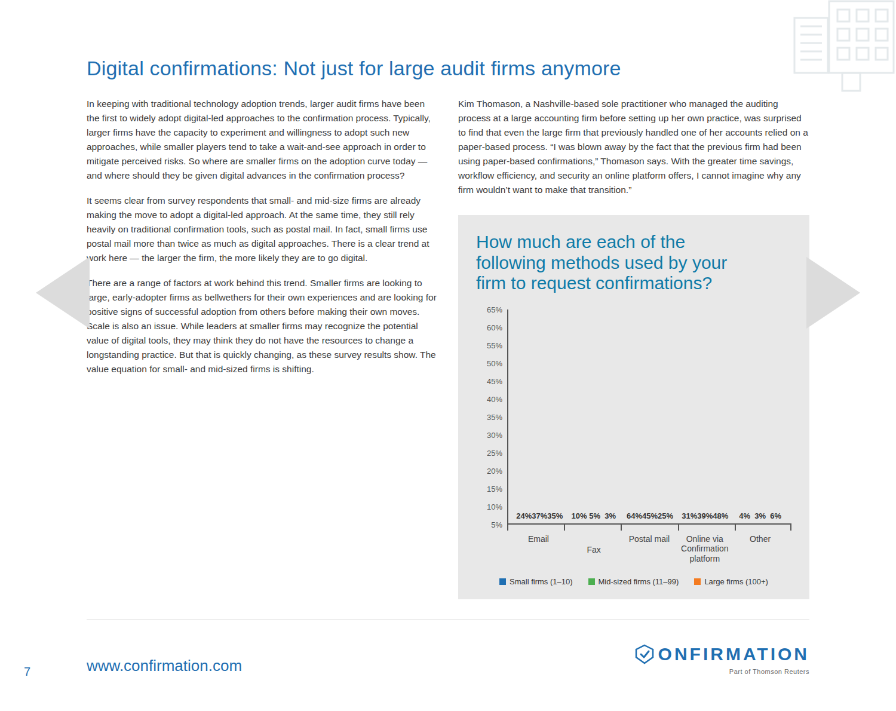Digital confirmations: Not just for large audit firms anymore
In keeping with traditional technology adoption trends, larger audit firms have been the first to widely adopt digital-led approaches to the confirmation process. Typically, larger firms have the capacity to experiment and willingness to adopt such new approaches, while smaller players tend to take a wait-and-see approach in order to mitigate perceived risks. So where are smaller firms on the adoption curve today — and where should they be given digital advances in the confirmation process?
It seems clear from survey respondents that small- and mid-size firms are already making the move to adopt a digital-led approach. At the same time, they still rely heavily on traditional confirmation tools, such as postal mail. In fact, small firms use postal mail more than twice as much as digital approaches. There is a clear trend at work here — the larger the firm, the more likely they are to go digital.
There are a range of factors at work behind this trend. Smaller firms are looking to large, early-adopter firms as bellwethers for their own experiences and are looking for positive signs of successful adoption from others before making their own moves. Scale is also an issue. While leaders at smaller firms may recognize the potential value of digital tools, they may think they do not have the resources to change a longstanding practice. But that is quickly changing, as these survey results show. The value equation for small- and mid-sized firms is shifting.
Kim Thomason, a Nashville-based sole practitioner who managed the auditing process at a large accounting firm before setting up her own practice, was surprised to find that even the large firm that previously handled one of her accounts relied on a paper-based process. “I was blown away by the fact that the previous firm had been using paper-based confirmations,” Thomason says. With the greater time savings, workflow efficiency, and security an online platform offers, I cannot imagine why any firm wouldn’t want to make that transition.”
How much are each of the
following methods used by your
firm to request confirmations?
65% 60% 55% 50% 45% 40% 35% 30% 25% 20% 15% 10% 5%
24%
37%
35%
10%
5%
3%
64%
45%
25%
31%
39%
48%
4%
3%
6%
Email
Fax
Postal mail
Online via
Confirmation
platform
Other
Small firms (1–10) Mid-sized firms (11–99) Large firms (100+)
7
www.confirmation.com
ONFIRMATION
Part of Thomson Reuters